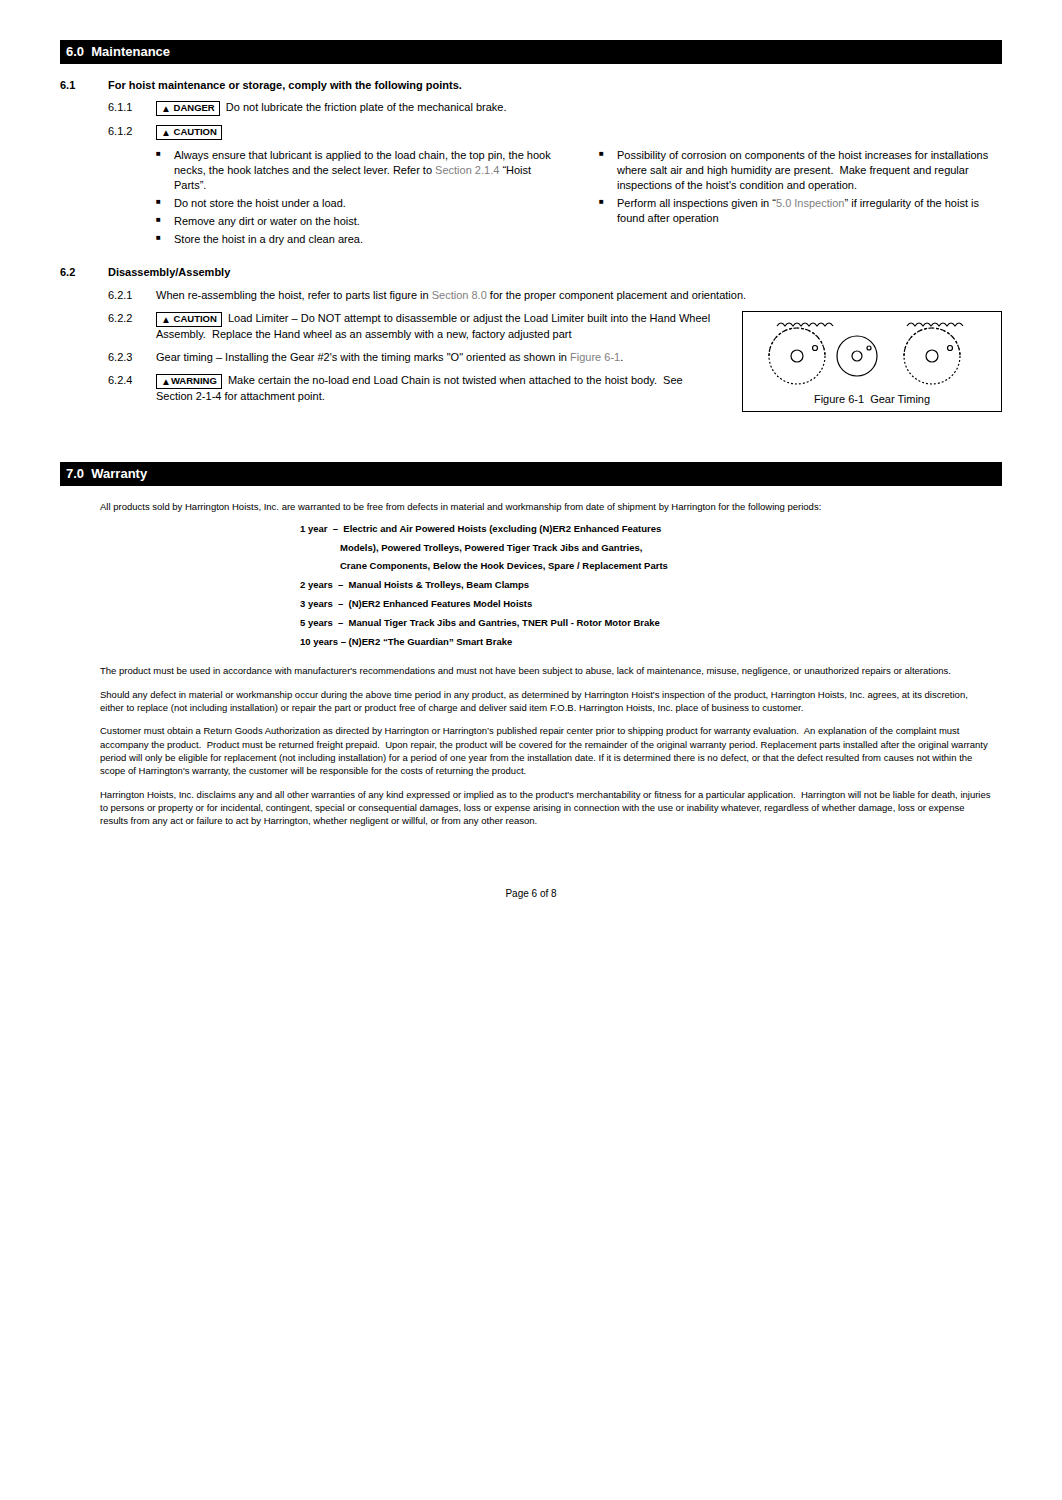6.0 Maintenance
6.1
For hoist maintenance or storage, comply with the following points.
6.1.1
▲ DANGER Do not lubricate the friction plate of the mechanical brake.
6.1.2
▲ CAUTION
Always ensure that lubricant is applied to the load chain, the top pin, the hook necks, the hook latches and the select lever. Refer to Section 2.1.4 “Hoist Parts”.
Do not store the hoist under a load.
Remove any dirt or water on the hoist.
Store the hoist in a dry and clean area.
Possibility of corrosion on components of the hoist increases for installations where salt air and high humidity are present. Make frequent and regular inspections of the hoist's condition and operation.
Perform all inspections given in “5.0 Inspection” if irregularity of the hoist is found after operation
6.2
Disassembly/Assembly
6.2.1
When re-assembling the hoist, refer to parts list figure in Section 8.0 for the proper component placement and orientation.
Figure 6-1 Gear Timing
6.2.2
▲ CAUTION Load Limiter – Do NOT attempt to disassemble or adjust the Load Limiter built into the Hand Wheel Assembly. Replace the Hand wheel as an assembly with a new, factory adjusted part
6.2.3
Gear timing – Installing the Gear #2's with the timing marks "O" oriented as shown in Figure 6-1.
6.2.4
▲WARNING Make certain the no-load end Load Chain is not twisted when attached to the hoist body. See Section 2-1-4 for attachment point.
7.0 Warranty
All products sold by Harrington Hoists, Inc. are warranted to be free from defects in material and workmanship from date of shipment by Harrington for the following periods:
1 year – Electric and Air Powered Hoists (excluding (N)ER2 Enhanced Features
Models), Powered Trolleys, Powered Tiger Track Jibs and Gantries,
Crane Components, Below the Hook Devices, Spare / Replacement Parts
2 years – Manual Hoists & Trolleys, Beam Clamps
3 years – (N)ER2 Enhanced Features Model Hoists
5 years – Manual Tiger Track Jibs and Gantries, TNER Pull - Rotor Motor Brake
10 years – (N)ER2 “The Guardian” Smart Brake
The product must be used in accordance with manufacturer's recommendations and must not have been subject to abuse, lack of maintenance, misuse, negligence, or unauthorized repairs or alterations.
Should any defect in material or workmanship occur during the above time period in any product, as determined by Harrington Hoist's inspection of the product, Harrington Hoists, Inc. agrees, at its discretion, either to replace (not including installation) or repair the part or product free of charge and deliver said item F.O.B. Harrington Hoists, Inc. place of business to customer.
Customer must obtain a Return Goods Authorization as directed by Harrington or Harrington’s published repair center prior to shipping product for warranty evaluation. An explanation of the complaint must accompany the product. Product must be returned freight prepaid. Upon repair, the product will be covered for the remainder of the original warranty period. Replacement parts installed after the original warranty period will only be eligible for replacement (not including installation) for a period of one year from the installation date. If it is determined there is no defect, or that the defect resulted from causes not within the scope of Harrington's warranty, the customer will be responsible for the costs of returning the product.
Harrington Hoists, Inc. disclaims any and all other warranties of any kind expressed or implied as to the product's merchantability or fitness for a particular application. Harrington will not be liable for death, injuries to persons or property or for incidental, contingent, special or consequential damages, loss or expense arising in connection with the use or inability whatever, regardless of whether damage, loss or expense results from any act or failure to act by Harrington, whether negligent or willful, or from any other reason.
Page 6 of 8